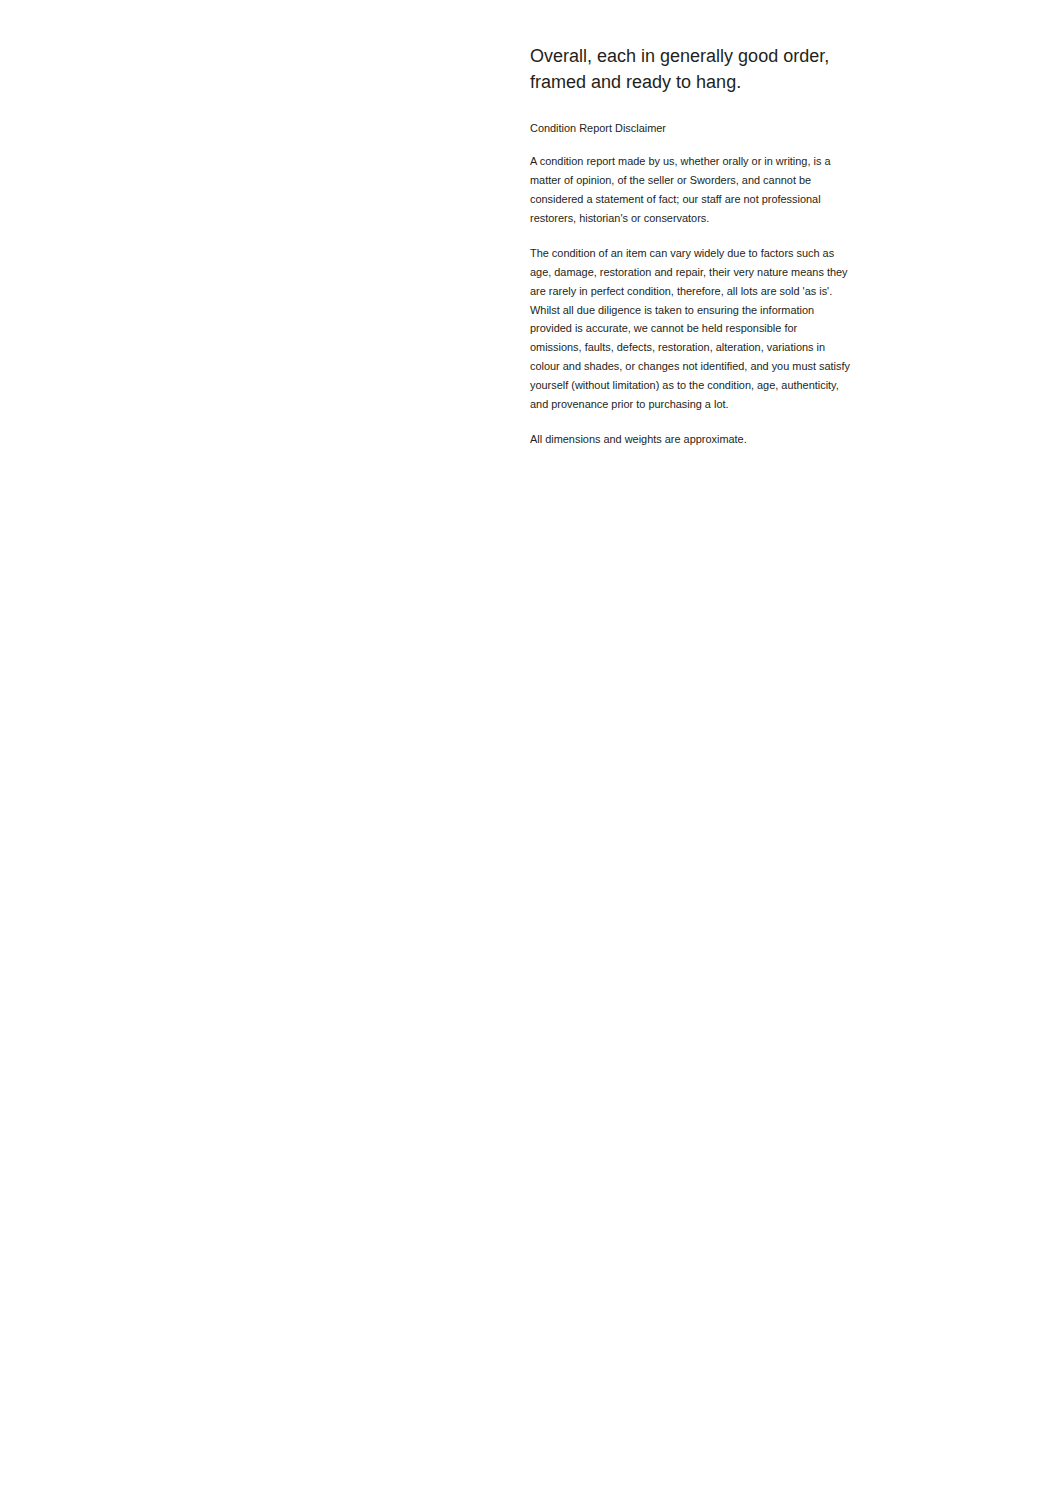Overall, each in generally good order, framed and ready to hang.
Condition Report Disclaimer
A condition report made by us, whether orally or in writing, is a matter of opinion, of the seller or Sworders, and cannot be considered a statement of fact; our staff are not professional restorers, historian's or conservators.
The condition of an item can vary widely due to factors such as age, damage, restoration and repair, their very nature means they are rarely in perfect condition, therefore, all lots are sold 'as is'. Whilst all due diligence is taken to ensuring the information provided is accurate, we cannot be held responsible for omissions, faults, defects, restoration, alteration, variations in colour and shades, or changes not identified, and you must satisfy yourself (without limitation) as to the condition, age, authenticity, and provenance prior to purchasing a lot.
All dimensions and weights are approximate.